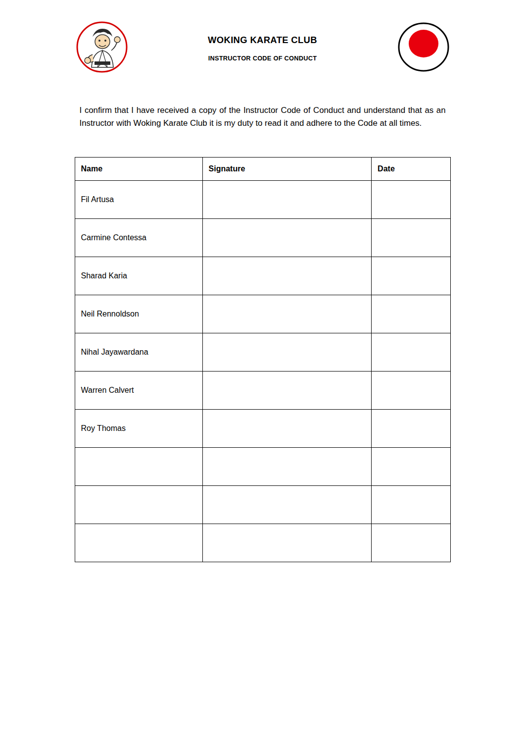WOKING KARATE CLUB
INSTRUCTOR CODE OF CONDUCT
I confirm that I have received a copy of the Instructor Code of Conduct and understand that as an Instructor with Woking Karate Club it is my duty to read it and adhere to the Code at all times.
| Name | Signature | Date |
| --- | --- | --- |
| Fil Artusa | | |
| Carmine Contessa | | |
| Sharad Karia | | |
| Neil Rennoldson | | |
| Nihal Jayawardana | | |
| Warren Calvert | | |
| Roy Thomas | | |